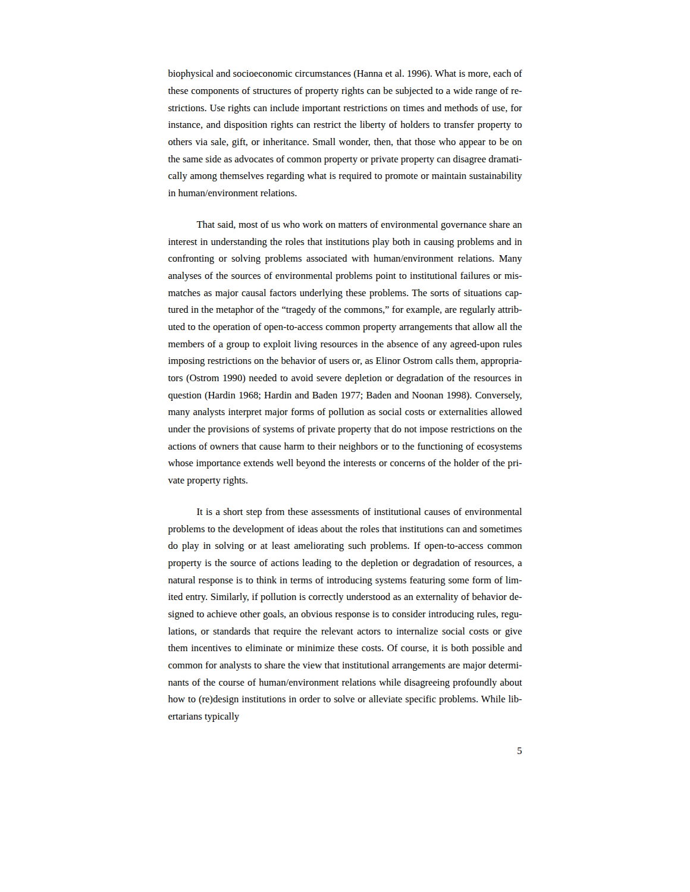biophysical and socioeconomic circumstances (Hanna et al. 1996). What is more, each of these components of structures of property rights can be subjected to a wide range of restrictions. Use rights can include important restrictions on times and methods of use, for instance, and disposition rights can restrict the liberty of holders to transfer property to others via sale, gift, or inheritance. Small wonder, then, that those who appear to be on the same side as advocates of common property or private property can disagree dramatically among themselves regarding what is required to promote or maintain sustainability in human/environment relations.
That said, most of us who work on matters of environmental governance share an interest in understanding the roles that institutions play both in causing problems and in confronting or solving problems associated with human/environment relations. Many analyses of the sources of environmental problems point to institutional failures or mismatches as major causal factors underlying these problems. The sorts of situations captured in the metaphor of the “tragedy of the commons,” for example, are regularly attributed to the operation of open-to-access common property arrangements that allow all the members of a group to exploit living resources in the absence of any agreed-upon rules imposing restrictions on the behavior of users or, as Elinor Ostrom calls them, appropriators (Ostrom 1990) needed to avoid severe depletion or degradation of the resources in question (Hardin 1968; Hardin and Baden 1977; Baden and Noonan 1998). Conversely, many analysts interpret major forms of pollution as social costs or externalities allowed under the provisions of systems of private property that do not impose restrictions on the actions of owners that cause harm to their neighbors or to the functioning of ecosystems whose importance extends well beyond the interests or concerns of the holder of the private property rights.
It is a short step from these assessments of institutional causes of environmental problems to the development of ideas about the roles that institutions can and sometimes do play in solving or at least ameliorating such problems. If open-to-access common property is the source of actions leading to the depletion or degradation of resources, a natural response is to think in terms of introducing systems featuring some form of limited entry. Similarly, if pollution is correctly understood as an externality of behavior designed to achieve other goals, an obvious response is to consider introducing rules, regulations, or standards that require the relevant actors to internalize social costs or give them incentives to eliminate or minimize these costs. Of course, it is both possible and common for analysts to share the view that institutional arrangements are major determinants of the course of human/environment relations while disagreeing profoundly about how to (re)design institutions in order to solve or alleviate specific problems. While libertarians typically
5